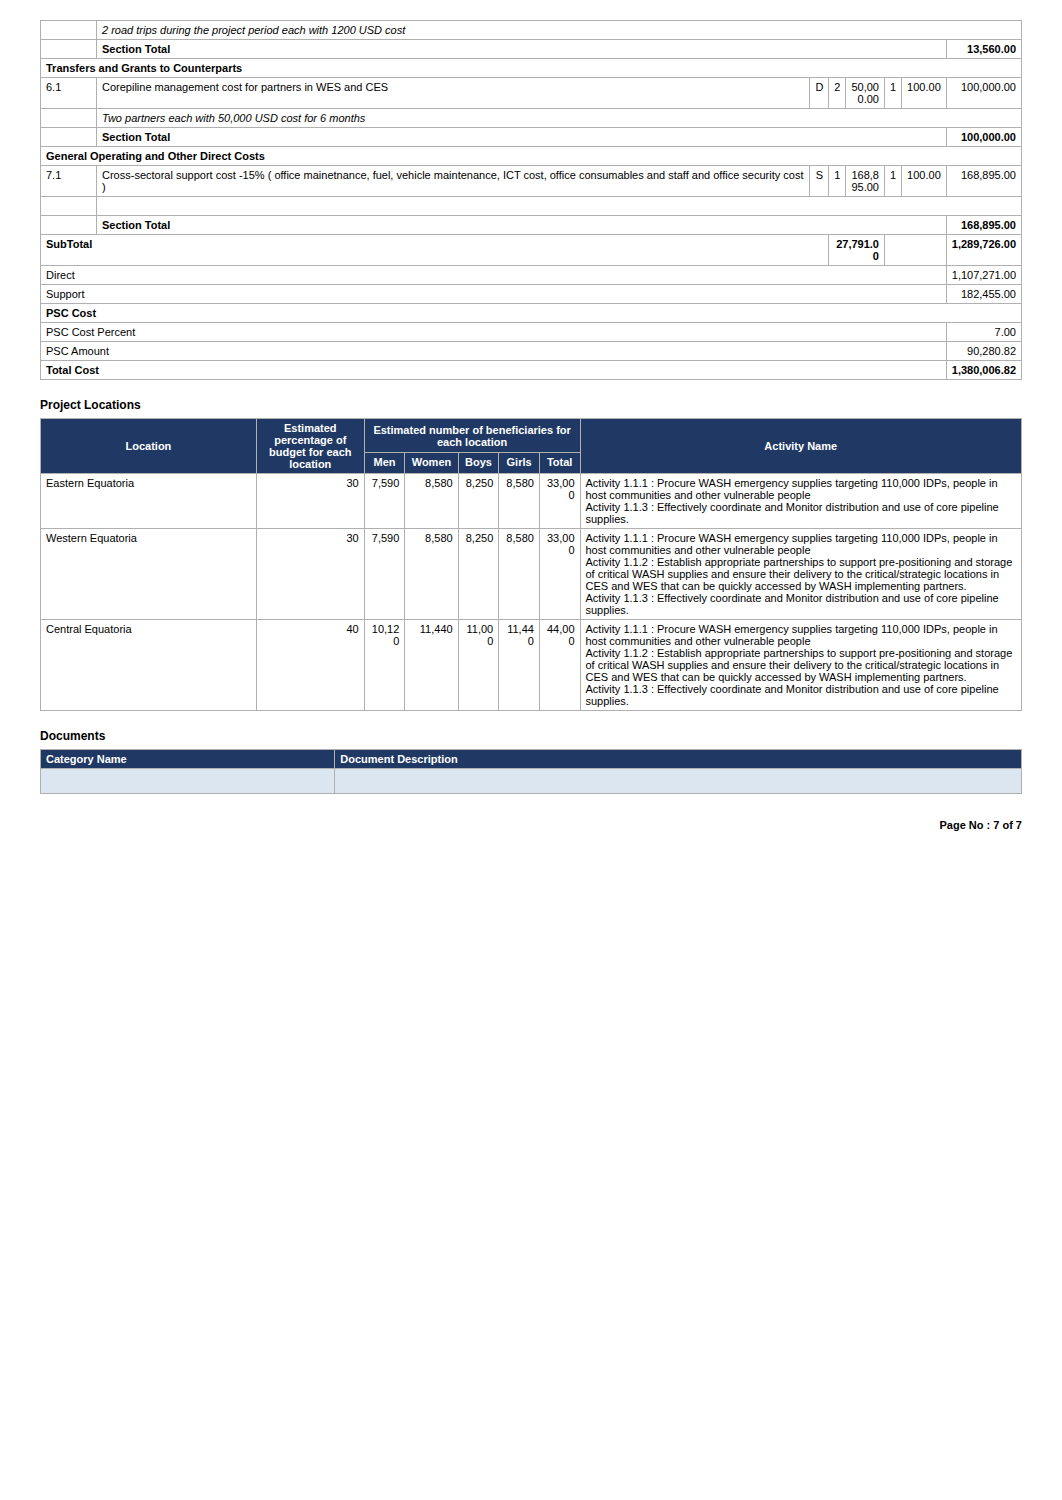| | 2 road trips during the project period each with 1200 USD cost |
| | Section Total | 13,560.00 |
| Transfers and Grants to Counterparts |
| 6.1 | Corepiline management cost for partners in WES and CES | D | 2 | 50,00 0.00 | 1 | 100.00 | 100,000.00 |
| | Two partners each with 50,000 USD cost for 6 months |
| | Section Total | 100,000.00 |
| General Operating and Other Direct Costs |
| 7.1 | Cross-sectoral support cost -15% ( office mainetnance, fuel, vehicle maintenance, ICT cost, office consumables and staff and office security cost ) | S | 1 | 168,8 95.00 | 1 | 100.00 | 168,895.00 |
| | Section Total | 168,895.00 |
| SubTotal | 27,791.0 0 | | 1,289,726.00 |
| Direct | 1,107,271.00 |
| Support | 182,455.00 |
| PSC Cost |
| PSC Cost Percent | 7.00 |
| PSC Amount | 90,280.82 |
| Total Cost | 1,380,006.82 |
Project Locations
| Location | Estimated percentage of budget for each location | Estimated number of beneficiaries for each location | Activity Name |
| Men | Women | Boys | Girls | Total |
| Eastern Equatoria | 30 | 7,590 | 8,580 | 8,250 | 8,580 | 33,00 0 | Activity 1.1.1 : Procure WASH emergency supplies targeting 110,000 IDPs, people in host communities and other vulnerable people Activity 1.1.3 : Effectively coordinate and Monitor distribution and use of core pipeline supplies. |
| Western Equatoria | 30 | 7,590 | 8,580 | 8,250 | 8,580 | 33,00 0 | Activity 1.1.1 : Procure WASH emergency supplies targeting 110,000 IDPs, people in host communities and other vulnerable people Activity 1.1.2 : Establish appropriate partnerships to support pre-positioning and storage of critical WASH supplies and ensure their delivery to the critical/strategic locations in CES and WES that can be quickly accessed by WASH implementing partners. Activity 1.1.3 : Effectively coordinate and Monitor distribution and use of core pipeline supplies. |
| Central Equatoria | 40 | 10,12 0 | 11,440 | 11,00 0 | 11,44 0 | 44,00 0 | Activity 1.1.1 : Procure WASH emergency supplies targeting 110,000 IDPs, people in host communities and other vulnerable people Activity 1.1.2 : Establish appropriate partnerships to support pre-positioning and storage of critical WASH supplies and ensure their delivery to the critical/strategic locations in CES and WES that can be quickly accessed by WASH implementing partners. Activity 1.1.3 : Effectively coordinate and Monitor distribution and use of core pipeline supplies. |
Documents
| Category Name | Document Description |
Page No : 7 of 7